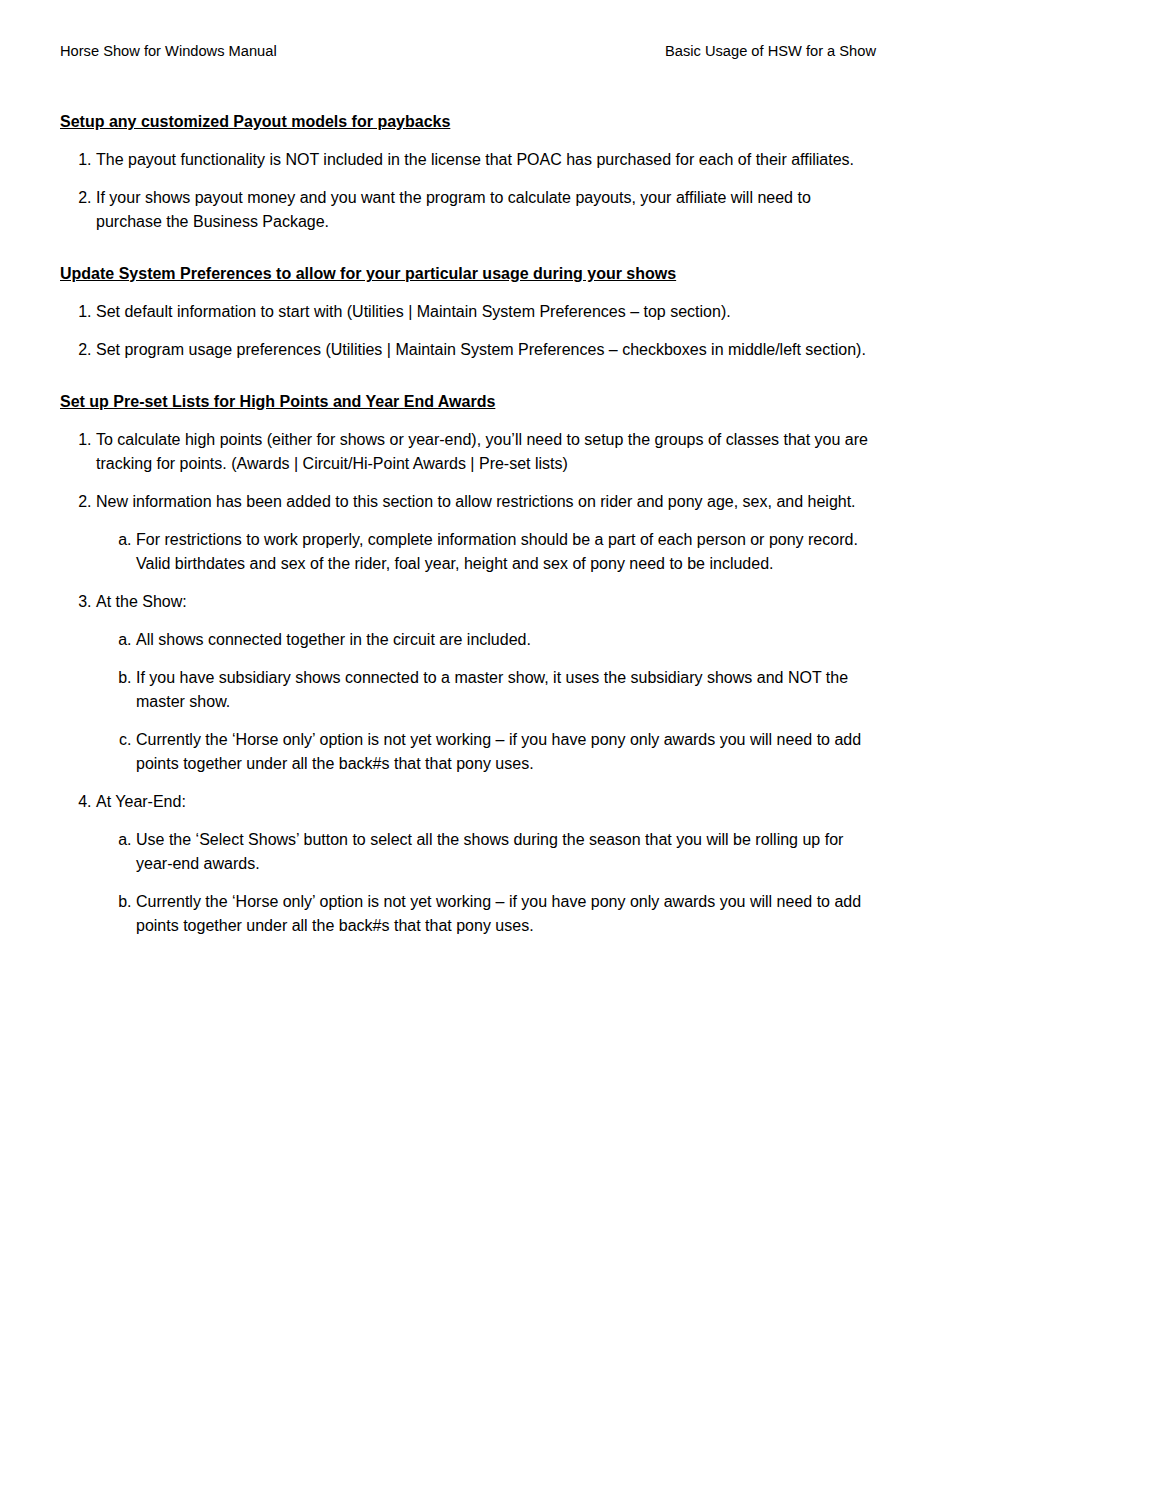Horse Show for Windows Manual Basic Usage of HSW for a Show
Setup any customized Payout models for paybacks
The payout functionality is NOT included in the license that POAC has purchased for each of their affiliates.
If your shows payout money and you want the program to calculate payouts, your affiliate will need to purchase the Business Package.
Update System Preferences to allow for your particular usage during your shows
Set default information to start with (Utilities | Maintain System Preferences – top section).
Set program usage preferences (Utilities | Maintain System Preferences – checkboxes in middle/left section).
Set up Pre-set Lists for High Points and Year End Awards
To calculate high points (either for shows or year-end), you’ll need to setup the groups of classes that you are tracking for points. (Awards | Circuit/Hi-Point Awards | Pre-set lists)
New information has been added to this section to allow restrictions on rider and pony age, sex, and height.
For restrictions to work properly, complete information should be a part of each person or pony record. Valid birthdates and sex of the rider, foal year, height and sex of pony need to be included.
At the Show:
All shows connected together in the circuit are included.
If you have subsidiary shows connected to a master show, it uses the subsidiary shows and NOT the master show.
Currently the ‘Horse only’ option is not yet working – if you have pony only awards you will need to add points together under all the back#s that that pony uses.
At Year-End:
Use the ‘Select Shows’ button to select all the shows during the season that you will be rolling up for year-end awards.
Currently the ‘Horse only’ option is not yet working – if you have pony only awards you will need to add points together under all the back#s that that pony uses.